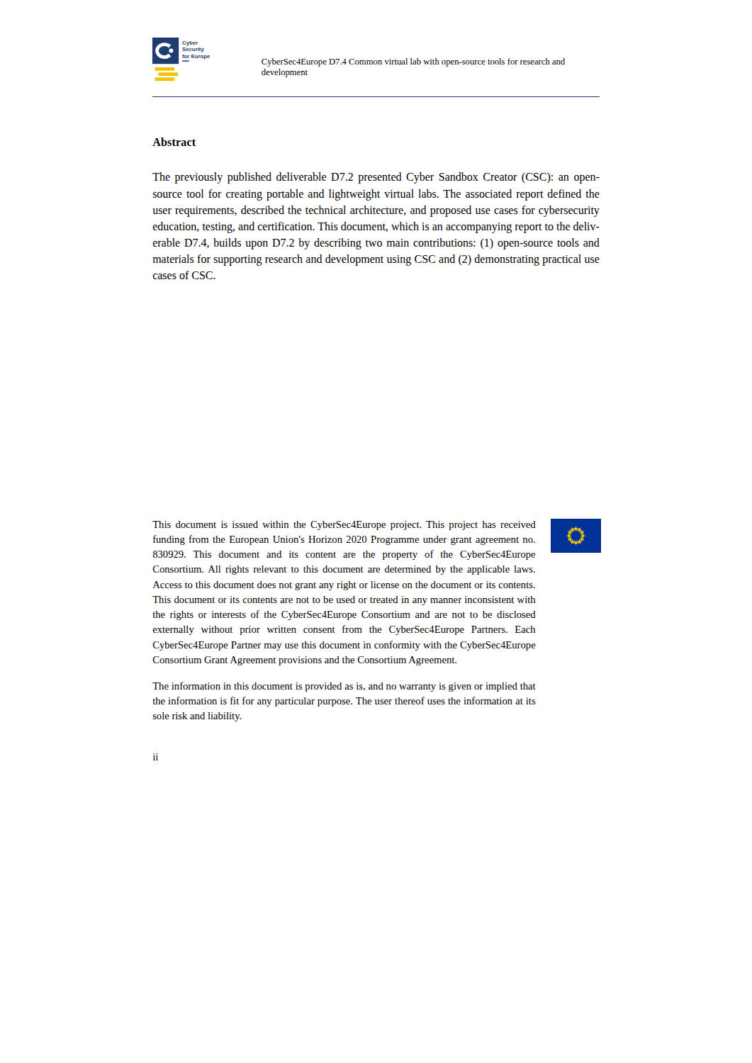Cyber Security for Europe
CyberSec4Europe D7.4 Common virtual lab with open-source tools for research and development
Abstract
The previously published deliverable D7.2 presented Cyber Sandbox Creator (CSC): an open-source tool for creating portable and lightweight virtual labs. The associated report defined the user requirements, described the technical architecture, and proposed use cases for cybersecurity education, testing, and certification. This document, which is an accompanying report to the deliverable D7.4, builds upon D7.2 by describing two main contributions: (1) open-source tools and materials for supporting research and development using CSC and (2) demonstrating practical use cases of CSC.
This document is issued within the CyberSec4Europe project. This project has received funding from the European Union's Horizon 2020 Programme under grant agreement no. 830929. This document and its content are the property of the CyberSec4Europe Consortium. All rights relevant to this document are determined by the applicable laws. Access to this document does not grant any right or license on the document or its contents. This document or its contents are not to be used or treated in any manner inconsistent with the rights or interests of the CyberSec4Europe Consortium and are not to be disclosed externally without prior written consent from the CyberSec4Europe Partners. Each CyberSec4Europe Partner may use this document in conformity with the CyberSec4Europe Consortium Grant Agreement provisions and the Consortium Agreement.
The information in this document is provided as is, and no warranty is given or implied that the information is fit for any particular purpose. The user thereof uses the information at its sole risk and liability.
ii